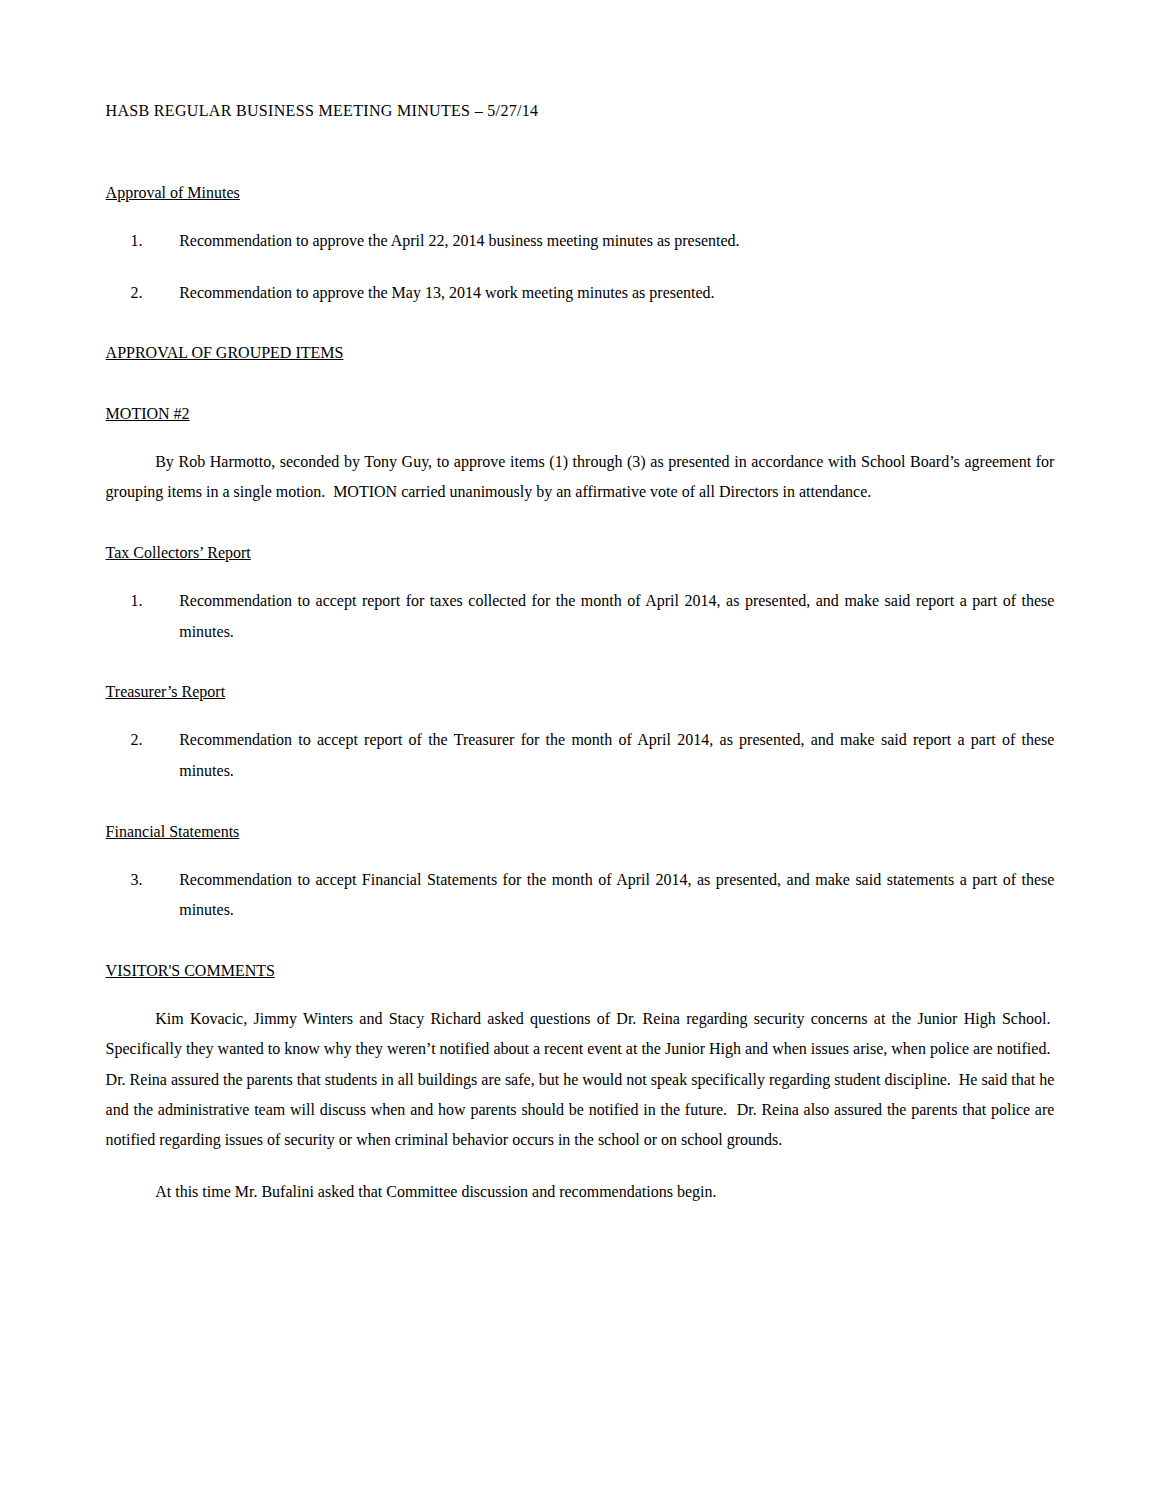HASB REGULAR BUSINESS MEETING MINUTES – 5/27/14
Approval of Minutes
1. Recommendation to approve the April 22, 2014 business meeting minutes as presented.
2. Recommendation to approve the May 13, 2014 work meeting minutes as presented.
APPROVAL OF GROUPED ITEMS
MOTION #2
By Rob Harmotto, seconded by Tony Guy, to approve items (1) through (3) as presented in accordance with School Board’s agreement for grouping items in a single motion. MOTION carried unanimously by an affirmative vote of all Directors in attendance.
Tax Collectors’ Report
1. Recommendation to accept report for taxes collected for the month of April 2014, as presented, and make said report a part of these minutes.
Treasurer’s Report
2. Recommendation to accept report of the Treasurer for the month of April 2014, as presented, and make said report a part of these minutes.
Financial Statements
3. Recommendation to accept Financial Statements for the month of April 2014, as presented, and make said statements a part of these minutes.
VISITOR'S COMMENTS
Kim Kovacic, Jimmy Winters and Stacy Richard asked questions of Dr. Reina regarding security concerns at the Junior High School. Specifically they wanted to know why they weren’t notified about a recent event at the Junior High and when issues arise, when police are notified. Dr. Reina assured the parents that students in all buildings are safe, but he would not speak specifically regarding student discipline. He said that he and the administrative team will discuss when and how parents should be notified in the future. Dr. Reina also assured the parents that police are notified regarding issues of security or when criminal behavior occurs in the school or on school grounds.
At this time Mr. Bufalini asked that Committee discussion and recommendations begin.